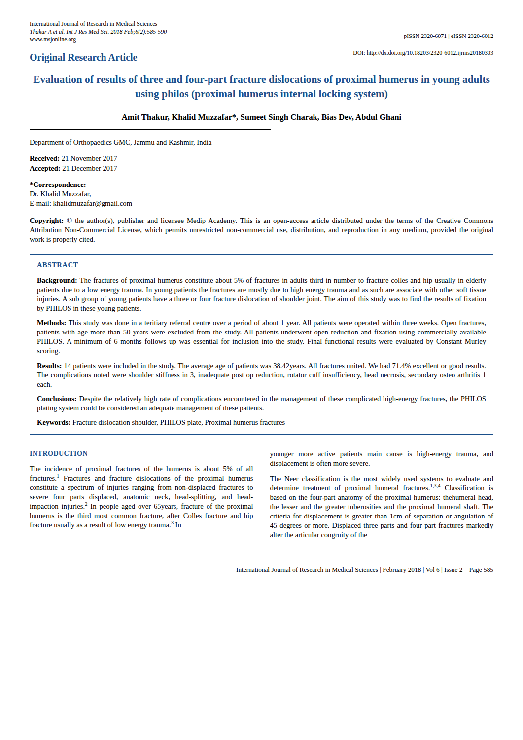International Journal of Research in Medical Sciences
Thakur A et al. Int J Res Med Sci. 2018 Feb;6(2):585-590
www.msjonline.org
pISSN 2320-6071 | eISSN 2320-6012
DOI: http://dx.doi.org/10.18203/2320-6012.ijrms20180303
Original Research Article
Evaluation of results of three and four-part fracture dislocations of proximal humerus in young adults using philos (proximal humerus internal locking system)
Amit Thakur, Khalid Muzzafar*, Sumeet Singh Charak, Bias Dev, Abdul Ghani
Department of Orthopaedics GMC, Jammu and Kashmir, India
Received: 21 November 2017
Accepted: 21 December 2017
*Correspondence:
Dr. Khalid Muzzafar,
E-mail: khalidmuzafar@gmail.com
Copyright: © the author(s), publisher and licensee Medip Academy. This is an open-access article distributed under the terms of the Creative Commons Attribution Non-Commercial License, which permits unrestricted non-commercial use, distribution, and reproduction in any medium, provided the original work is properly cited.
ABSTRACT
Background: The fractures of proximal humerus constitute about 5% of fractures in adults third in number to fracture colles and hip usually in elderly patients due to a low energy trauma. In young patients the fractures are mostly due to high energy trauma and as such are associate with other soft tissue injuries. A sub group of young patients have a three or four fracture dislocation of shoulder joint. The aim of this study was to find the results of fixation by PHILOS in these young patients.
Methods: This study was done in a teritiary referral centre over a period of about 1 year. All patients were operated within three weeks. Open fractures, patients with age more than 50 years were excluded from the study. All patients underwent open reduction and fixation using commercially available PHILOS. A minimum of 6 months follows up was essential for inclusion into the study. Final functional results were evaluated by Constant Murley scoring.
Results: 14 patients were included in the study. The average age of patients was 38.42years. All fractures united. We had 71.4% excellent or good results. The complications noted were shoulder stiffness in 3, inadequate post op reduction, rotator cuff insufficiency, head necrosis, secondary osteo arthritis 1 each.
Conclusions: Despite the relatively high rate of complications encountered in the management of these complicated high-energy fractures, the PHILOS plating system could be considered an adequate management of these patients.
Keywords: Fracture dislocation shoulder, PHILOS plate, Proximal humerus fractures
INTRODUCTION
The incidence of proximal fractures of the humerus is about 5% of all fractures.1 Fractures and fracture dislocations of the proximal humerus constitute a spectrum of injuries ranging from non-displaced fractures to severe four parts displaced, anatomic neck, head-splitting, and head-impaction injuries.2 In people aged over 65years, fracture of the proximal humerus is the third most common fracture, after Colles fracture and hip fracture usually as a result of low energy trauma.3 In
younger more active patients main cause is high-energy trauma, and displacement is often more severe.
The Neer classification is the most widely used systems to evaluate and determine treatment of proximal humeral fractures.1,3,4 Classification is based on the four-part anatomy of the proximal humerus: thehumeral head, the lesser and the greater tuberosities and the proximal humeral shaft. The criteria for displacement is greater than 1cm of separation or angulation of 45 degrees or more. Displaced three parts and four part fractures markedly alter the articular congruity of the
International Journal of Research in Medical Sciences | February 2018 | Vol 6 | Issue 2 Page 585